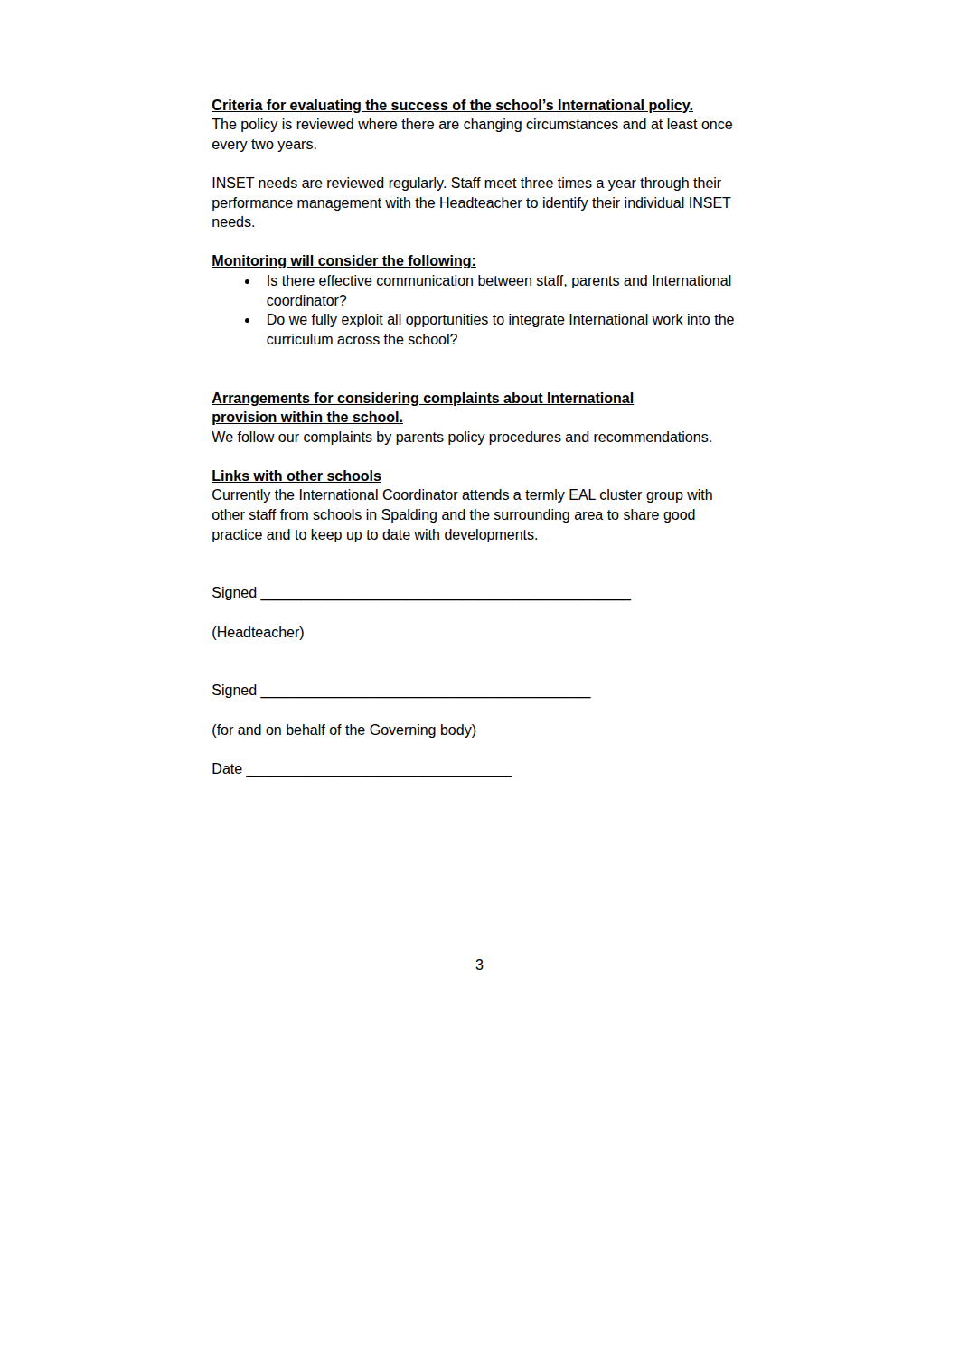Criteria for evaluating the success of the school’s International policy.
The policy is reviewed where there are changing circumstances and at least once every two years.
INSET needs are reviewed regularly. Staff meet three times a year through their performance management with the Headteacher to identify their individual INSET needs.
Monitoring will consider the following:
Is there effective communication between staff, parents and International coordinator?
Do we fully exploit all opportunities to integrate International work into the curriculum across the school?
Arrangements for considering complaints about International
provision within the school.
We follow our complaints by parents policy procedures and recommendations.
Links with other schools
Currently the International Coordinator attends a termly EAL cluster group with other staff from schools in Spalding and the surrounding area to share good practice and to keep up to date with developments.
Signed ______________________________________________
(Headteacher)
Signed _________________________________________
(for and on behalf of the Governing body)
Date _________________________________
3